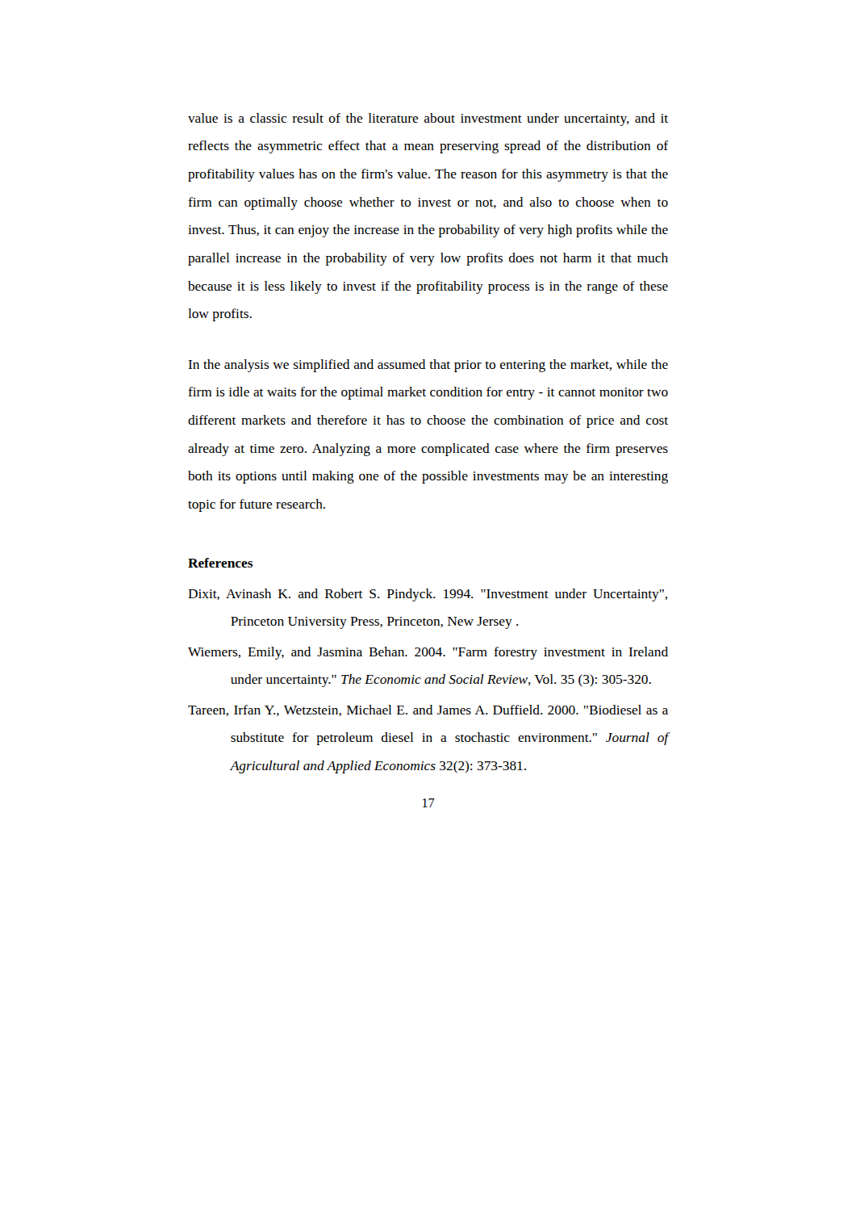value is a classic result of the literature about investment under uncertainty, and it reflects the asymmetric effect that a mean preserving spread of the distribution of profitability values has on the firm's value. The reason for this asymmetry is that the firm can optimally choose whether to invest or not, and also to choose when to invest. Thus, it can enjoy the increase in the probability of very high profits while the parallel increase in the probability of very low profits does not harm it that much because it is less likely to invest if the profitability process is in the range of these low profits.
In the analysis we simplified and assumed that prior to entering the market, while the firm is idle at waits for the optimal market condition for entry - it cannot monitor two different markets and therefore it has to choose the combination of price and cost already at time zero. Analyzing a more complicated case where the firm preserves both its options until making one of the possible investments may be an interesting topic for future research.
References
Dixit, Avinash K. and Robert S. Pindyck. 1994. "Investment under Uncertainty", Princeton University Press, Princeton, New Jersey .
Wiemers, Emily, and Jasmina Behan. 2004. "Farm forestry investment in Ireland under uncertainty." The Economic and Social Review, Vol. 35 (3): 305-320.
Tareen, Irfan Y., Wetzstein, Michael E. and James A. Duffield. 2000. "Biodiesel as a substitute for petroleum diesel in a stochastic environment." Journal of Agricultural and Applied Economics 32(2): 373-381.
17